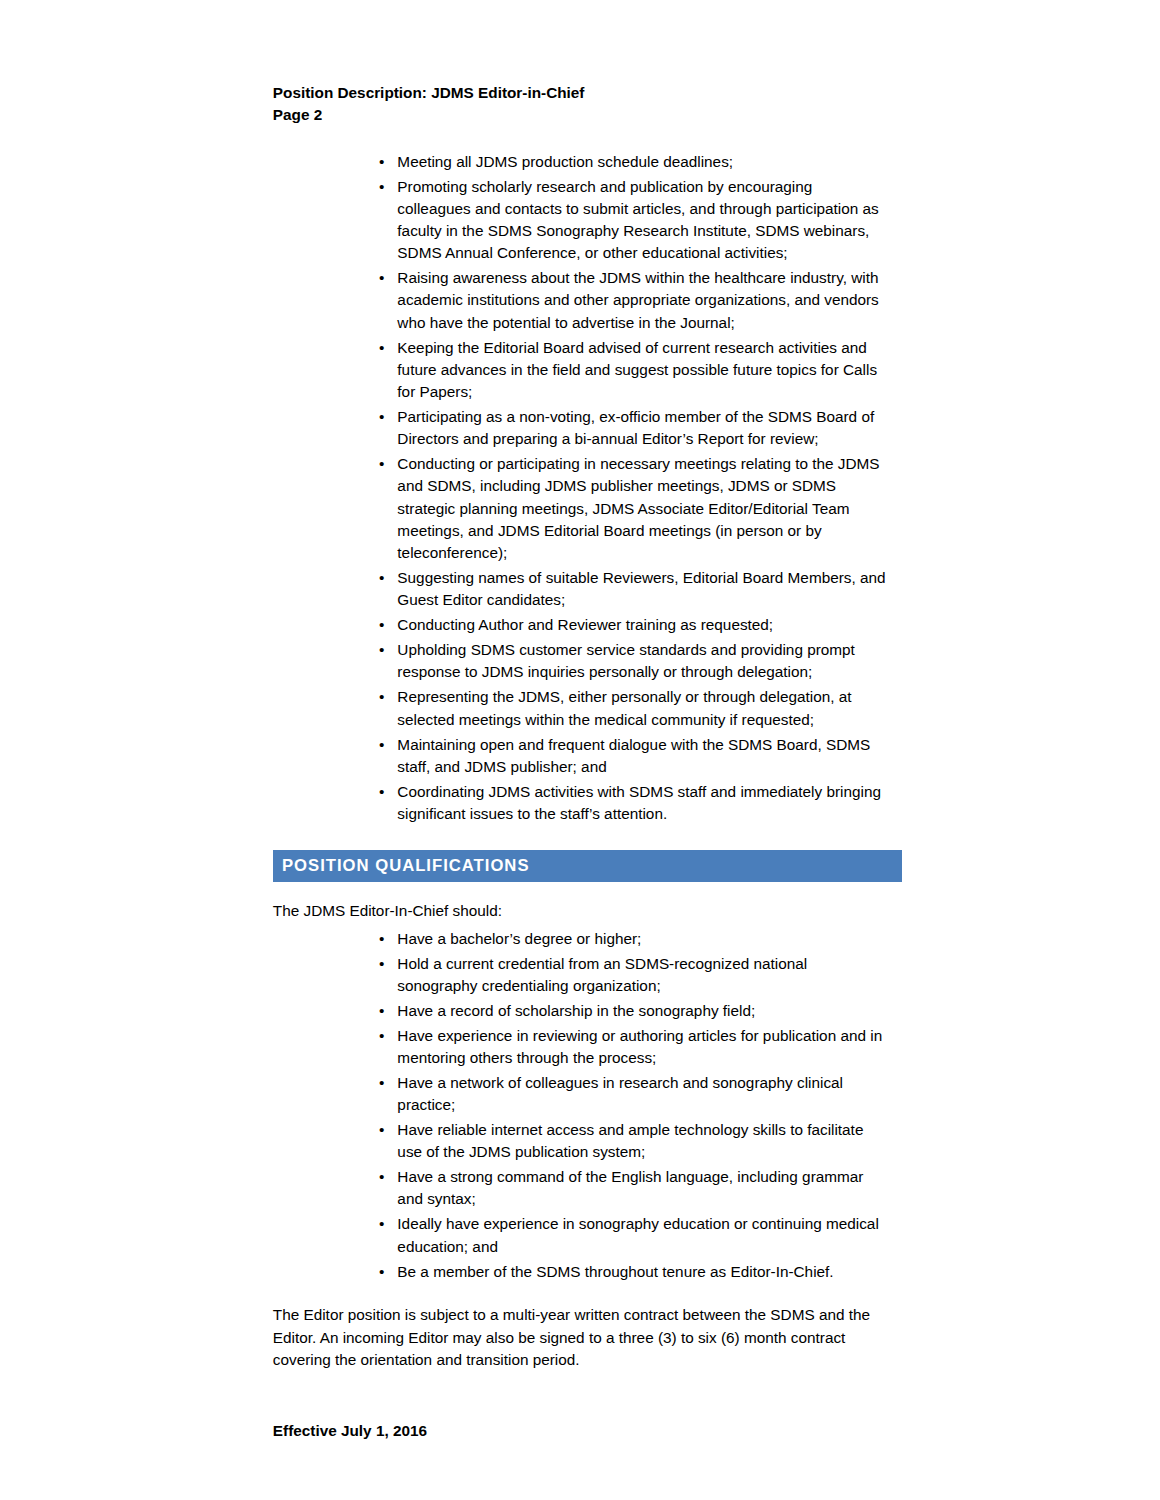Position Description: JDMS Editor-in-Chief
Page 2
Meeting all JDMS production schedule deadlines;
Promoting scholarly research and publication by encouraging colleagues and contacts to submit articles, and through participation as faculty in the SDMS Sonography Research Institute, SDMS webinars, SDMS Annual Conference, or other educational activities;
Raising awareness about the JDMS within the healthcare industry, with academic institutions and other appropriate organizations, and vendors who have the potential to advertise in the Journal;
Keeping the Editorial Board advised of current research activities and future advances in the field and suggest possible future topics for Calls for Papers;
Participating as a non-voting, ex-officio member of the SDMS Board of Directors and preparing a bi-annual Editor’s Report for review;
Conducting or participating in necessary meetings relating to the JDMS and SDMS, including JDMS publisher meetings, JDMS or SDMS strategic planning meetings, JDMS Associate Editor/Editorial Team meetings, and JDMS Editorial Board meetings (in person or by teleconference);
Suggesting names of suitable Reviewers, Editorial Board Members, and Guest Editor candidates;
Conducting Author and Reviewer training as requested;
Upholding SDMS customer service standards and providing prompt response to JDMS inquiries personally or through delegation;
Representing the JDMS, either personally or through delegation, at selected meetings within the medical community if requested;
Maintaining open and frequent dialogue with the SDMS Board, SDMS staff, and JDMS publisher; and
Coordinating JDMS activities with SDMS staff and immediately bringing significant issues to the staff’s attention.
POSITION QUALIFICATIONS
The JDMS Editor-In-Chief should:
Have a bachelor’s degree or higher;
Hold a current credential from an SDMS-recognized national sonography credentialing organization;
Have a record of scholarship in the sonography field;
Have experience in reviewing or authoring articles for publication and in mentoring others through the process;
Have a network of colleagues in research and sonography clinical practice;
Have reliable internet access and ample technology skills to facilitate use of the JDMS publication system;
Have a strong command of the English language, including grammar and syntax;
Ideally have experience in sonography education or continuing medical education; and
Be a member of the SDMS throughout tenure as Editor-In-Chief.
The Editor position is subject to a multi-year written contract between the SDMS and the Editor. An incoming Editor may also be signed to a three (3) to six (6) month contract covering the orientation and transition period.
Effective July 1, 2016